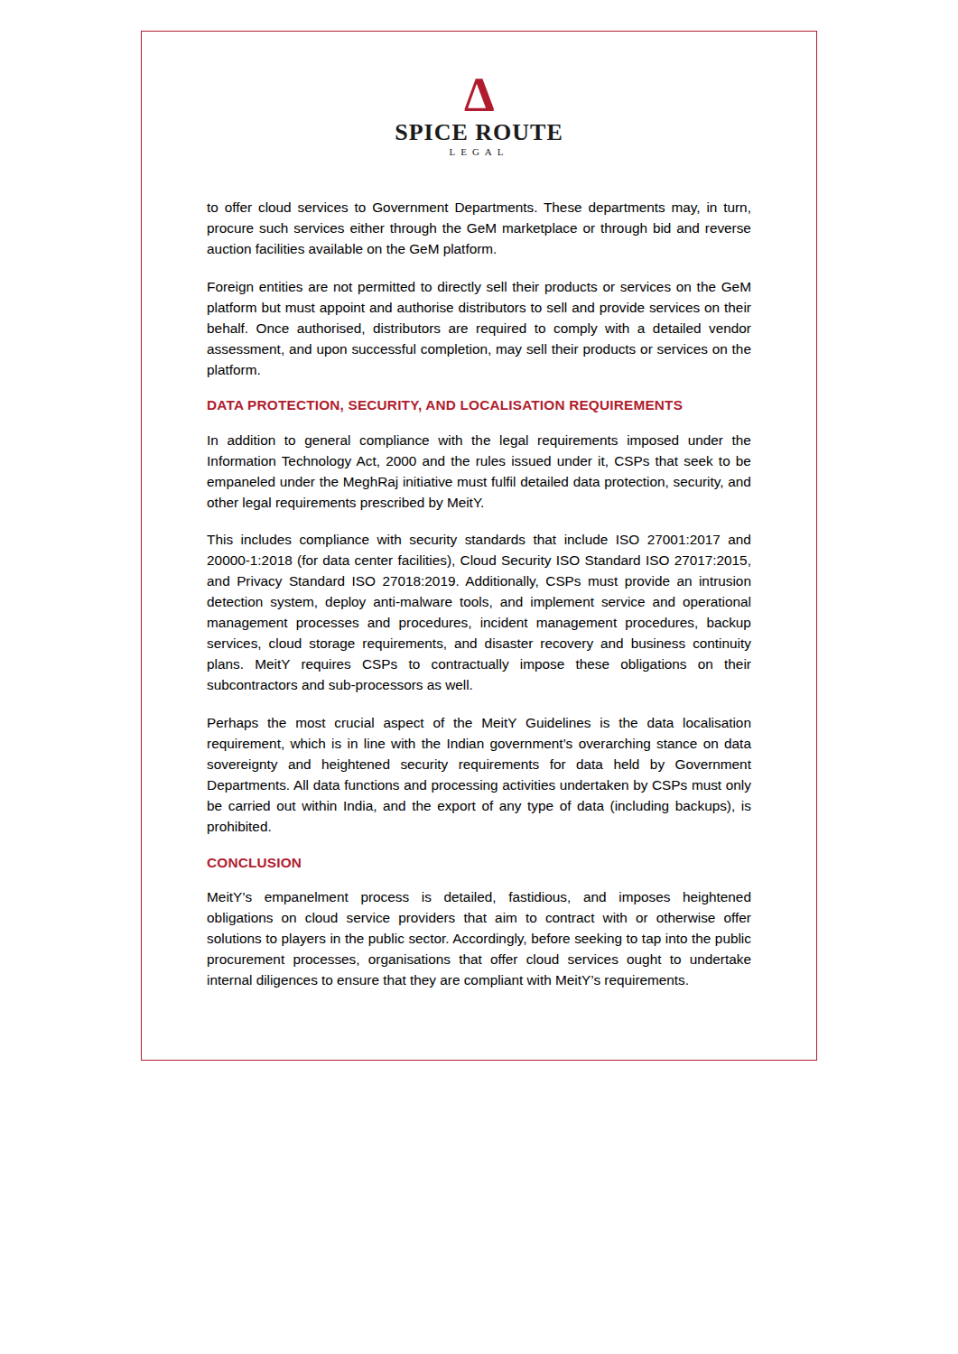∆ SPICE ROUTE LEGAL
to offer cloud services to Government Departments. These departments may, in turn, procure such services either through the GeM marketplace or through bid and reverse auction facilities available on the GeM platform.
Foreign entities are not permitted to directly sell their products or services on the GeM platform but must appoint and authorise distributors to sell and provide services on their behalf. Once authorised, distributors are required to comply with a detailed vendor assessment, and upon successful completion, may sell their products or services on the platform.
Data Protection, Security, and Localisation Requirements
In addition to general compliance with the legal requirements imposed under the Information Technology Act, 2000 and the rules issued under it, CSPs that seek to be empaneled under the MeghRaj initiative must fulfil detailed data protection, security, and other legal requirements prescribed by MeitY.
This includes compliance with security standards that include ISO 27001:2017 and 20000-1:2018 (for data center facilities), Cloud Security ISO Standard ISO 27017:2015, and Privacy Standard ISO 27018:2019. Additionally, CSPs must provide an intrusion detection system, deploy anti-malware tools, and implement service and operational management processes and procedures, incident management procedures, backup services, cloud storage requirements, and disaster recovery and business continuity plans. MeitY requires CSPs to contractually impose these obligations on their subcontractors and sub-processors as well.
Perhaps the most crucial aspect of the MeitY Guidelines is the data localisation requirement, which is in line with the Indian government’s overarching stance on data sovereignty and heightened security requirements for data held by Government Departments. All data functions and processing activities undertaken by CSPs must only be carried out within India, and the export of any type of data (including backups), is prohibited.
Conclusion
MeitY’s empanelment process is detailed, fastidious, and imposes heightened obligations on cloud service providers that aim to contract with or otherwise offer solutions to players in the public sector. Accordingly, before seeking to tap into the public procurement processes, organisations that offer cloud services ought to undertake internal diligences to ensure that they are compliant with MeitY’s requirements.